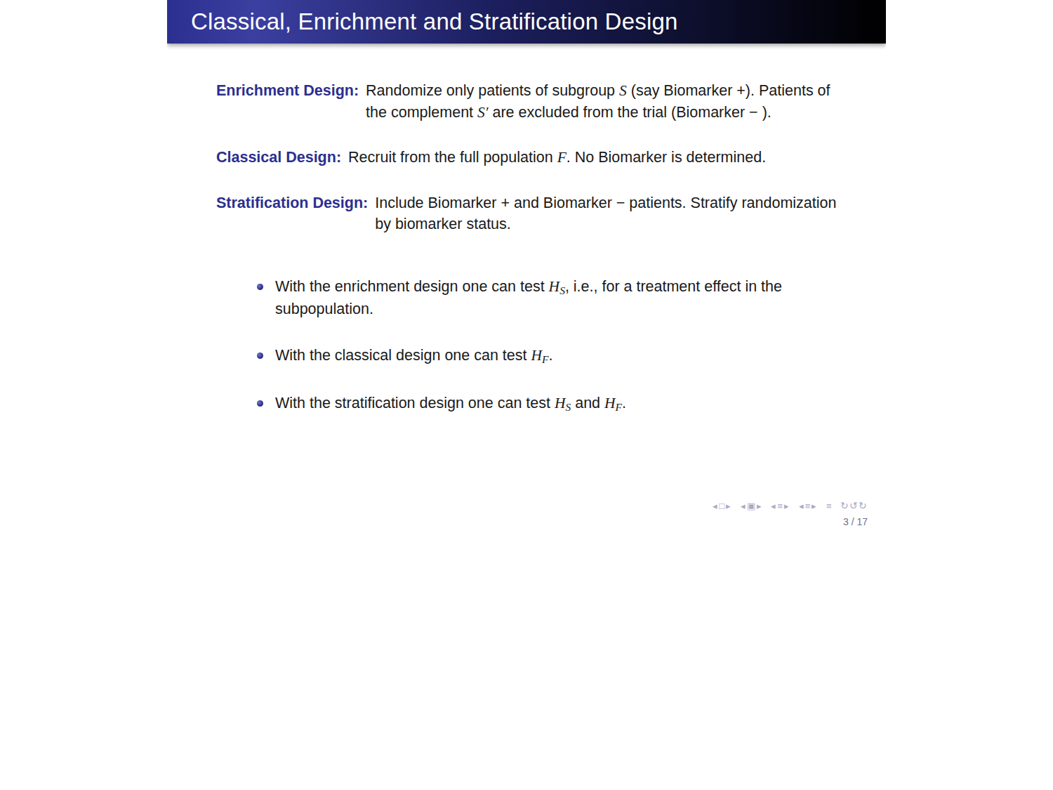Classical, Enrichment and Stratification Design
Enrichment Design:
Randomize only patients of subgroup S (say Biomarker +). Patients of the complement S′ are excluded from the trial (Biomarker − ).
Classical Design:
Recruit from the full population F. No Biomarker is determined.
Stratification Design:
Include Biomarker + and Biomarker − patients. Stratify randomization by biomarker status.
With the enrichment design one can test HS, i.e., for a treatment effect in the subpopulation.
With the classical design one can test HF.
With the stratification design one can test HS and HF.
◂□▸ ◂▣▸ ◂≡▸ ◂≡▸ ≡ ↻↺↻
3 / 17